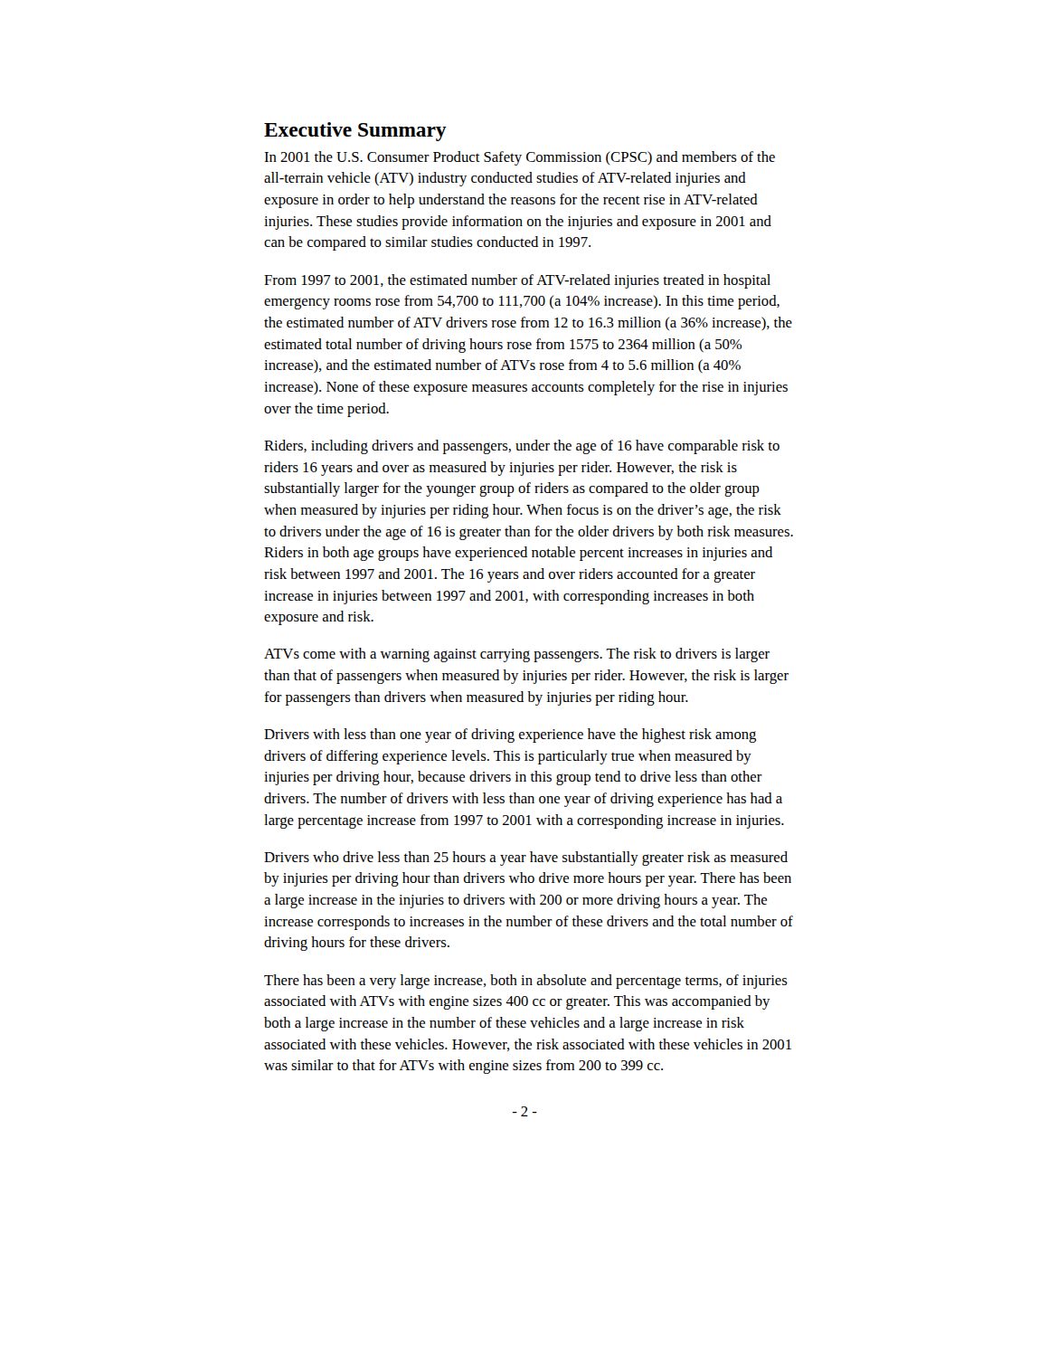Executive Summary
In 2001 the U.S. Consumer Product Safety Commission (CPSC) and members of the all-terrain vehicle (ATV) industry conducted studies of ATV-related injuries and exposure in order to help understand the reasons for the recent rise in ATV-related injuries. These studies provide information on the injuries and exposure in 2001 and can be compared to similar studies conducted in 1997.
From 1997 to 2001, the estimated number of ATV-related injuries treated in hospital emergency rooms rose from 54,700 to 111,700 (a 104% increase). In this time period, the estimated number of ATV drivers rose from 12 to 16.3 million (a 36% increase), the estimated total number of driving hours rose from 1575 to 2364 million (a 50% increase), and the estimated number of ATVs rose from 4 to 5.6 million (a 40% increase). None of these exposure measures accounts completely for the rise in injuries over the time period.
Riders, including drivers and passengers, under the age of 16 have comparable risk to riders 16 years and over as measured by injuries per rider. However, the risk is substantially larger for the younger group of riders as compared to the older group when measured by injuries per riding hour. When focus is on the driver’s age, the risk to drivers under the age of 16 is greater than for the older drivers by both risk measures. Riders in both age groups have experienced notable percent increases in injuries and risk between 1997 and 2001. The 16 years and over riders accounted for a greater increase in injuries between 1997 and 2001, with corresponding increases in both exposure and risk.
ATVs come with a warning against carrying passengers. The risk to drivers is larger than that of passengers when measured by injuries per rider. However, the risk is larger for passengers than drivers when measured by injuries per riding hour.
Drivers with less than one year of driving experience have the highest risk among drivers of differing experience levels. This is particularly true when measured by injuries per driving hour, because drivers in this group tend to drive less than other drivers. The number of drivers with less than one year of driving experience has had a large percentage increase from 1997 to 2001 with a corresponding increase in injuries.
Drivers who drive less than 25 hours a year have substantially greater risk as measured by injuries per driving hour than drivers who drive more hours per year. There has been a large increase in the injuries to drivers with 200 or more driving hours a year. The increase corresponds to increases in the number of these drivers and the total number of driving hours for these drivers.
There has been a very large increase, both in absolute and percentage terms, of injuries associated with ATVs with engine sizes 400 cc or greater. This was accompanied by both a large increase in the number of these vehicles and a large increase in risk associated with these vehicles. However, the risk associated with these vehicles in 2001 was similar to that for ATVs with engine sizes from 200 to 399 cc.
- 2 -